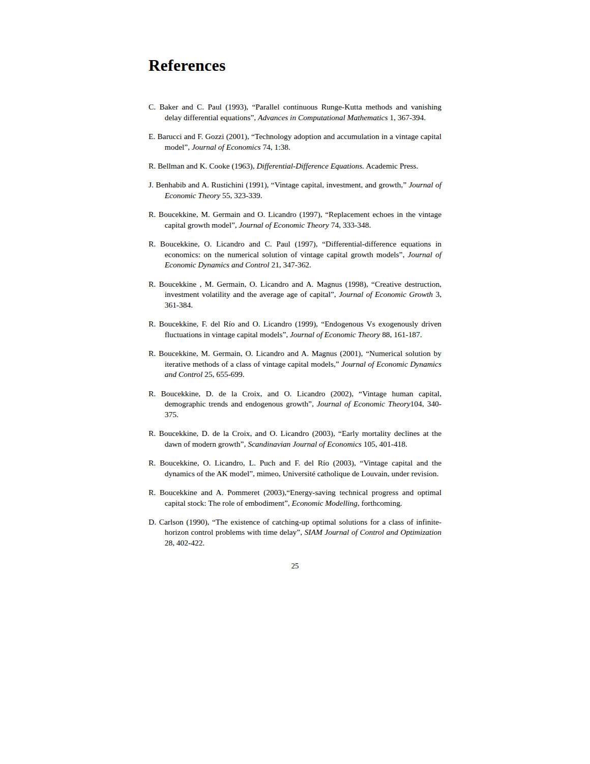References
C. Baker and C. Paul (1993), “Parallel continuous Runge-Kutta methods and vanishing delay differential equations”, Advances in Computational Mathematics 1, 367-394.
E. Barucci and F. Gozzi (2001), “Technology adoption and accumulation in a vintage capital model”, Journal of Economics 74, 1:38.
R. Bellman and K. Cooke (1963), Differential-Difference Equations. Academic Press.
J. Benhabib and A. Rustichini (1991), “Vintage capital, investment, and growth,” Journal of Economic Theory 55, 323-339.
R. Boucekkine, M. Germain and O. Licandro (1997), “Replacement echoes in the vintage capital growth model”, Journal of Economic Theory 74, 333-348.
R. Boucekkine, O. Licandro and C. Paul (1997), “Differential-difference equations in economics: on the numerical solution of vintage capital growth models”, Journal of Economic Dynamics and Control 21, 347-362.
R. Boucekkine , M. Germain, O. Licandro and A. Magnus (1998), “Creative destruction, investment volatility and the average age of capital”, Journal of Economic Growth 3, 361-384.
R. Boucekkine, F. del Río and O. Licandro (1999), “Endogenous Vs exogenously driven fluctuations in vintage capital models”, Journal of Economic Theory 88, 161-187.
R. Boucekkine, M. Germain, O. Licandro and A. Magnus (2001), “Numerical solution by iterative methods of a class of vintage capital models,” Journal of Economic Dynamics and Control 25, 655-699.
R. Boucekkine, D. de la Croix, and O. Licandro (2002), “Vintage human capital, demographic trends and endogenous growth”, Journal of Economic Theory104, 340-375.
R. Boucekkine, D. de la Croix, and O. Licandro (2003), “Early mortality declines at the dawn of modern growth”, Scandinavian Journal of Economics 105, 401-418.
R. Boucekkine, O. Licandro, L. Puch and F. del Río (2003), “Vintage capital and the dynamics of the AK model”, mimeo, Université catholique de Louvain, under revision.
R. Boucekkine and A. Pommeret (2003),“Energy-saving technical progress and optimal capital stock: The role of embodiment”, Economic Modelling, forthcoming.
D. Carlson (1990), “The existence of catching-up optimal solutions for a class of infinite-horizon control problems with time delay”, SIAM Journal of Control and Optimization 28, 402-422.
25